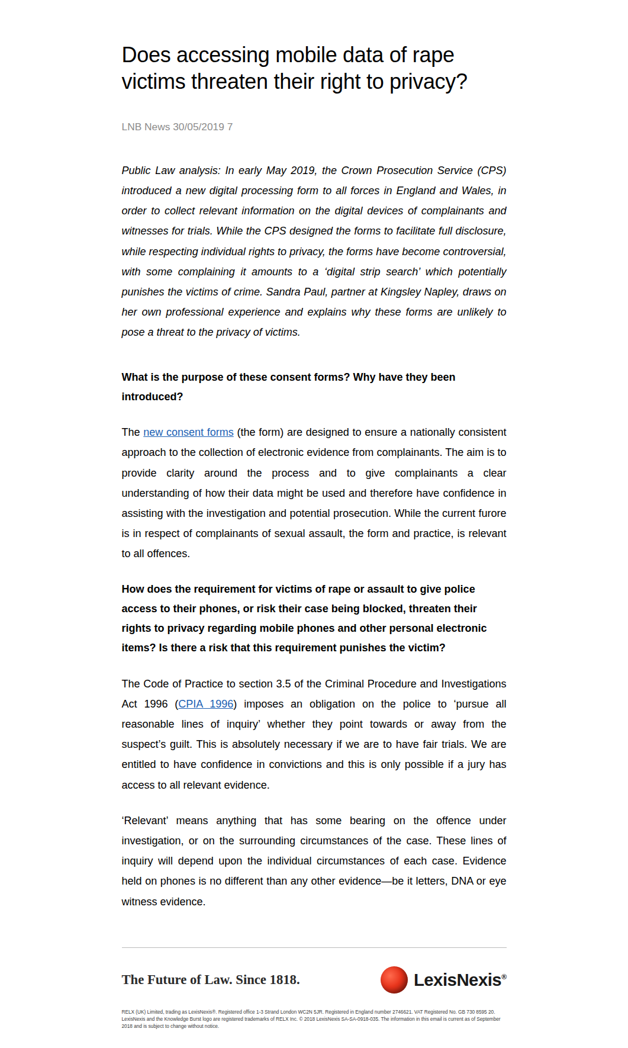Does accessing mobile data of rape victims threaten their right to privacy?
LNB News 30/05/2019 7
Public Law analysis: In early May 2019, the Crown Prosecution Service (CPS) introduced a new digital processing form to all forces in England and Wales, in order to collect relevant information on the digital devices of complainants and witnesses for trials. While the CPS designed the forms to facilitate full disclosure, while respecting individual rights to privacy, the forms have become controversial, with some complaining it amounts to a ‘digital strip search’ which potentially punishes the victims of crime. Sandra Paul, partner at Kingsley Napley, draws on her own professional experience and explains why these forms are unlikely to pose a threat to the privacy of victims.
What is the purpose of these consent forms? Why have they been introduced?
The new consent forms (the form) are designed to ensure a nationally consistent approach to the collection of electronic evidence from complainants. The aim is to provide clarity around the process and to give complainants a clear understanding of how their data might be used and therefore have confidence in assisting with the investigation and potential prosecution. While the current furore is in respect of complainants of sexual assault, the form and practice, is relevant to all offences.
How does the requirement for victims of rape or assault to give police access to their phones, or risk their case being blocked, threaten their rights to privacy regarding mobile phones and other personal electronic items? Is there a risk that this requirement punishes the victim?
The Code of Practice to section 3.5 of the Criminal Procedure and Investigations Act 1996 (CPIA 1996) imposes an obligation on the police to ‘pursue all reasonable lines of inquiry’ whether they point towards or away from the suspect’s guilt. This is absolutely necessary if we are to have fair trials. We are entitled to have confidence in convictions and this is only possible if a jury has access to all relevant evidence.
‘Relevant’ means anything that has some bearing on the offence under investigation, or on the surrounding circumstances of the case. These lines of inquiry will depend upon the individual circumstances of each case. Evidence held on phones is no different than any other evidence—be it letters, DNA or eye witness evidence.
The Future of Law. Since 1818.
LexisNexis®
RELX (UK) Limited, trading as LexisNexis®. Registered office 1-3 Strand London WC2N 5JR. Registered in England number 2746621. VAT Registered No. GB 730 8595 20. LexisNexis and the Knowledge Burst logo are registered trademarks of RELX Inc. © 2018 LexisNexis SA-SA-0918-035. The information in this email is current as of September 2018 and is subject to change without notice.